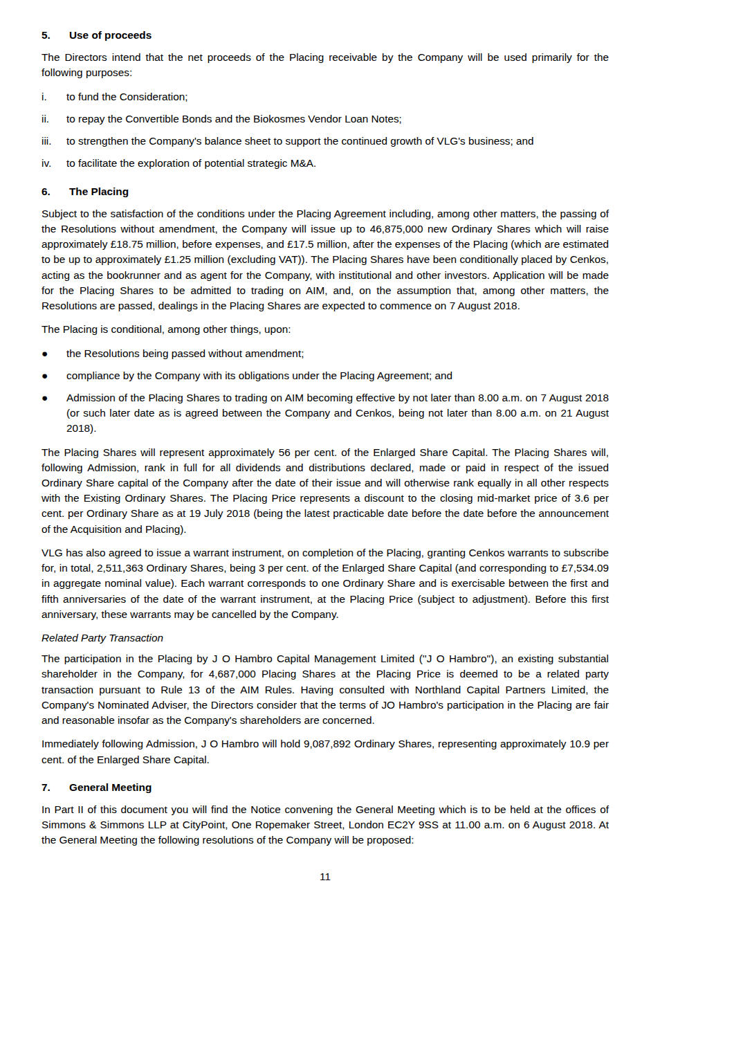5. Use of proceeds
The Directors intend that the net proceeds of the Placing receivable by the Company will be used primarily for the following purposes:
i. to fund the Consideration;
ii. to repay the Convertible Bonds and the Biokosmes Vendor Loan Notes;
iii. to strengthen the Company's balance sheet to support the continued growth of VLG's business; and
iv. to facilitate the exploration of potential strategic M&A.
6. The Placing
Subject to the satisfaction of the conditions under the Placing Agreement including, among other matters, the passing of the Resolutions without amendment, the Company will issue up to 46,875,000 new Ordinary Shares which will raise approximately £18.75 million, before expenses, and £17.5 million, after the expenses of the Placing (which are estimated to be up to approximately £1.25 million (excluding VAT)). The Placing Shares have been conditionally placed by Cenkos, acting as the bookrunner and as agent for the Company, with institutional and other investors. Application will be made for the Placing Shares to be admitted to trading on AIM, and, on the assumption that, among other matters, the Resolutions are passed, dealings in the Placing Shares are expected to commence on 7 August 2018.
The Placing is conditional, among other things, upon:
●the Resolutions being passed without amendment;
●compliance by the Company with its obligations under the Placing Agreement; and
●Admission of the Placing Shares to trading on AIM becoming effective by not later than 8.00 a.m. on 7 August 2018 (or such later date as is agreed between the Company and Cenkos, being not later than 8.00 a.m. on 21 August 2018).
The Placing Shares will represent approximately 56 per cent. of the Enlarged Share Capital. The Placing Shares will, following Admission, rank in full for all dividends and distributions declared, made or paid in respect of the issued Ordinary Share capital of the Company after the date of their issue and will otherwise rank equally in all other respects with the Existing Ordinary Shares. The Placing Price represents a discount to the closing mid-market price of 3.6 per cent. per Ordinary Share as at 19 July 2018 (being the latest practicable date before the date before the announcement of the Acquisition and Placing).
VLG has also agreed to issue a warrant instrument, on completion of the Placing, granting Cenkos warrants to subscribe for, in total, 2,511,363 Ordinary Shares, being 3 per cent. of the Enlarged Share Capital (and corresponding to £7,534.09 in aggregate nominal value). Each warrant corresponds to one Ordinary Share and is exercisable between the first and fifth anniversaries of the date of the warrant instrument, at the Placing Price (subject to adjustment). Before this first anniversary, these warrants may be cancelled by the Company.
Related Party Transaction
The participation in the Placing by J O Hambro Capital Management Limited (''J O Hambro''), an existing substantial shareholder in the Company, for 4,687,000 Placing Shares at the Placing Price is deemed to be a related party transaction pursuant to Rule 13 of the AIM Rules. Having consulted with Northland Capital Partners Limited, the Company's Nominated Adviser, the Directors consider that the terms of JO Hambro's participation in the Placing are fair and reasonable insofar as the Company's shareholders are concerned.
Immediately following Admission, J O Hambro will hold 9,087,892 Ordinary Shares, representing approximately 10.9 per cent. of the Enlarged Share Capital.
7. General Meeting
In Part II of this document you will find the Notice convening the General Meeting which is to be held at the offices of Simmons & Simmons LLP at CityPoint, One Ropemaker Street, London EC2Y 9SS at 11.00 a.m. on 6 August 2018. At the General Meeting the following resolutions of the Company will be proposed:
11